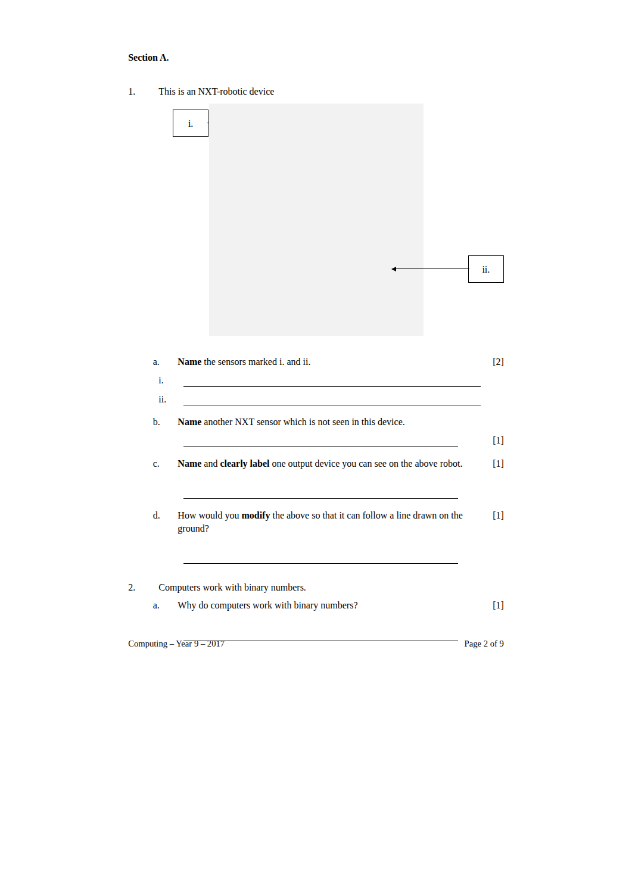Section A.
1.
This is an NXT-robotic device
i.
ii.
a.
Name the sensors marked i. and ii.
[2]
i.
ii.
b.
Name another NXT sensor which is not seen in this device.
[1]
c.
Name and clearly label one output device you can see on the above robot.
[1]
d.
How would you modify the above so that it can follow a line drawn on the ground?
[1]
2.
Computers work with binary numbers.
a.
Why do computers work with binary numbers?
[1]
Computing – Year 9 – 2017
Page 2 of 9